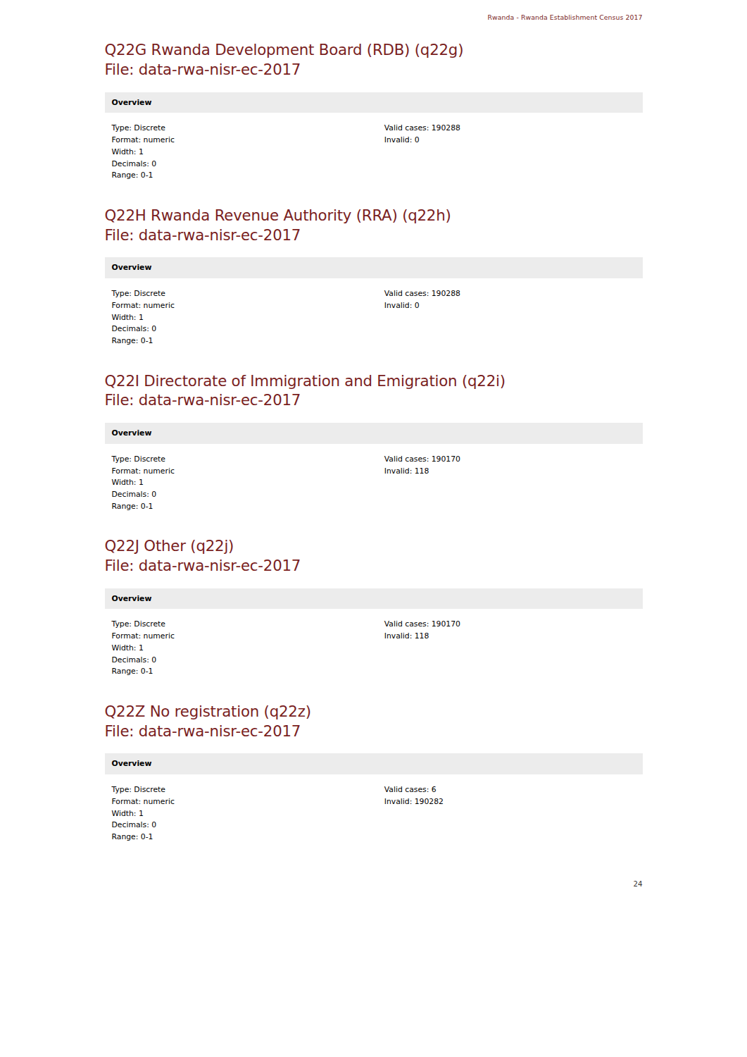Rwanda - Rwanda Establishment Census 2017
Q22G Rwanda Development Board (RDB) (q22g) File: data-rwa-nisr-ec-2017
Overview
Type: Discrete
Format: numeric
Width: 1
Decimals: 0
Range: 0-1
Valid cases: 190288
Invalid: 0
Q22H Rwanda Revenue Authority (RRA) (q22h) File: data-rwa-nisr-ec-2017
Overview
Type: Discrete
Format: numeric
Width: 1
Decimals: 0
Range: 0-1
Valid cases: 190288
Invalid: 0
Q22I Directorate of Immigration and Emigration (q22i) File: data-rwa-nisr-ec-2017
Overview
Type: Discrete
Format: numeric
Width: 1
Decimals: 0
Range: 0-1
Valid cases: 190170
Invalid: 118
Q22J Other (q22j) File: data-rwa-nisr-ec-2017
Overview
Type: Discrete
Format: numeric
Width: 1
Decimals: 0
Range: 0-1
Valid cases: 190170
Invalid: 118
Q22Z No registration (q22z) File: data-rwa-nisr-ec-2017
Overview
Type: Discrete
Format: numeric
Width: 1
Decimals: 0
Range: 0-1
Valid cases: 6
Invalid: 190282
24